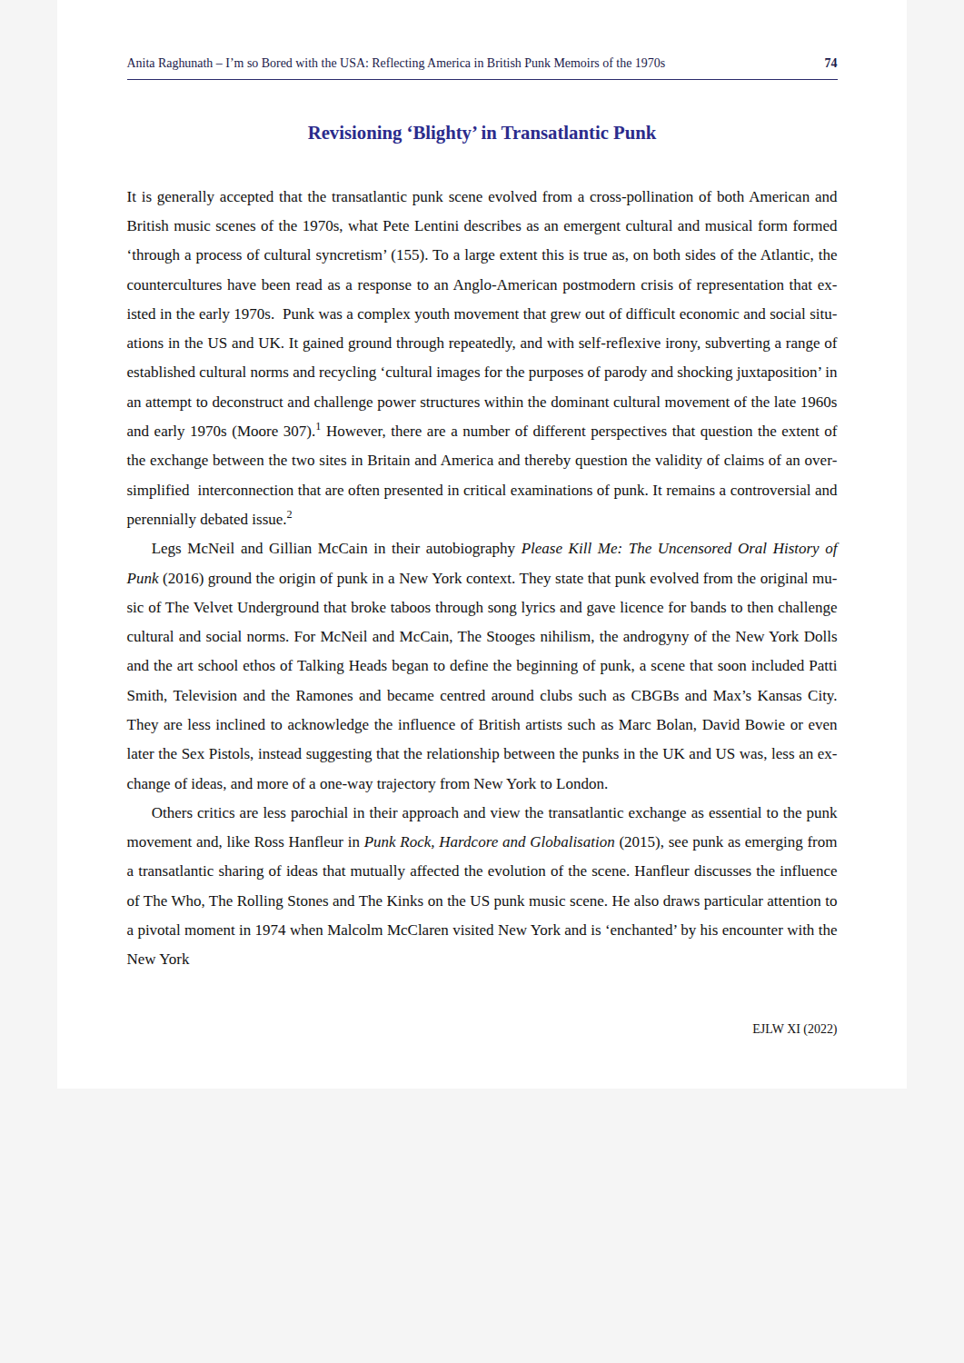Anita Raghunath – I’m so Bored with the USA: Reflecting America in British Punk Memoirs of the 1970s 74
Revisioning ‘Blighty’ in Transatlantic Punk
It is generally accepted that the transatlantic punk scene evolved from a cross-pollination of both American and British music scenes of the 1970s, what Pete Lentini describes as an emergent cultural and musical form formed ‘through a process of cultural syncretism’ (155). To a large extent this is true as, on both sides of the Atlantic, the countercultures have been read as a response to an Anglo-American postmodern crisis of representation that existed in the early 1970s. Punk was a complex youth movement that grew out of difficult economic and social situations in the US and UK. It gained ground through repeatedly, and with self-reflexive irony, subverting a range of established cultural norms and recycling ‘cultural images for the purposes of parody and shocking juxtaposition’ in an attempt to deconstruct and challenge power structures within the dominant cultural movement of the late 1960s and early 1970s (Moore 307).1 However, there are a number of different perspectives that question the extent of the exchange between the two sites in Britain and America and thereby question the validity of claims of an oversimplified interconnection that are often presented in critical examinations of punk. It remains a controversial and perennially debated issue.2
Legs McNeil and Gillian McCain in their autobiography Please Kill Me: The Uncensored Oral History of Punk (2016) ground the origin of punk in a New York context. They state that punk evolved from the original music of The Velvet Underground that broke taboos through song lyrics and gave licence for bands to then challenge cultural and social norms. For McNeil and McCain, The Stooges nihilism, the androgyny of the New York Dolls and the art school ethos of Talking Heads began to define the beginning of punk, a scene that soon included Patti Smith, Television and the Ramones and became centred around clubs such as CBGBs and Max’s Kansas City. They are less inclined to acknowledge the influence of British artists such as Marc Bolan, David Bowie or even later the Sex Pistols, instead suggesting that the relationship between the punks in the UK and US was, less an exchange of ideas, and more of a one-way trajectory from New York to London.
Others critics are less parochial in their approach and view the transatlantic exchange as essential to the punk movement and, like Ross Hanfleur in Punk Rock, Hardcore and Globalisation (2015), see punk as emerging from a transatlantic sharing of ideas that mutually affected the evolution of the scene. Hanfleur discusses the influence of The Who, The Rolling Stones and The Kinks on the US punk music scene. He also draws particular attention to a pivotal moment in 1974 when Malcolm McClaren visited New York and is ‘enchanted’ by his encounter with the New York
EJLW XI (2022)